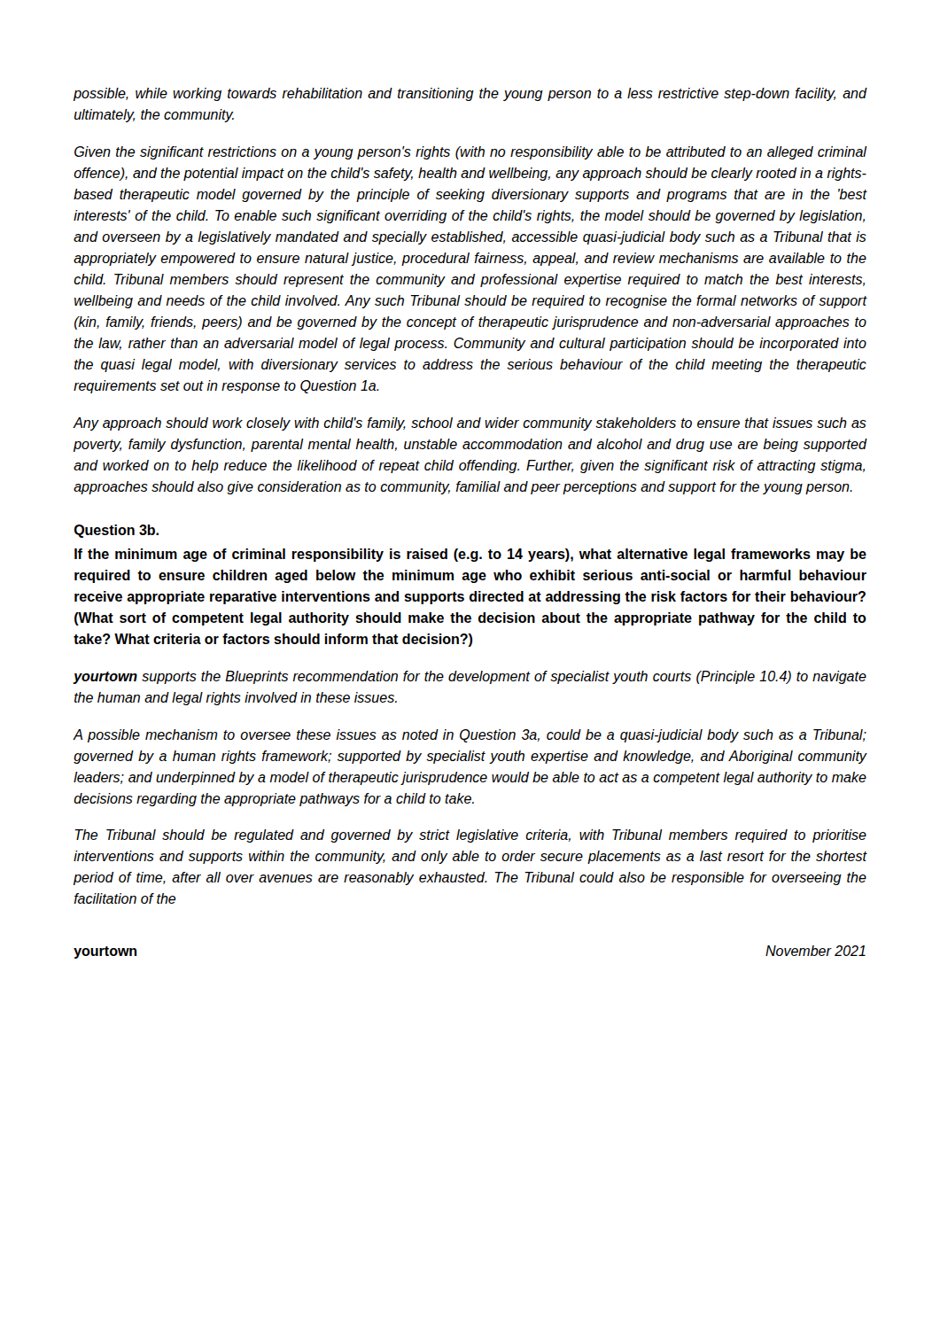possible, while working towards rehabilitation and transitioning the young person to a less restrictive step-down facility, and ultimately, the community.
Given the significant restrictions on a young person's rights (with no responsibility able to be attributed to an alleged criminal offence), and the potential impact on the child's safety, health and wellbeing, any approach should be clearly rooted in a rights-based therapeutic model governed by the principle of seeking diversionary supports and programs that are in the 'best interests' of the child. To enable such significant overriding of the child's rights, the model should be governed by legislation, and overseen by a legislatively mandated and specially established, accessible quasi-judicial body such as a Tribunal that is appropriately empowered to ensure natural justice, procedural fairness, appeal, and review mechanisms are available to the child. Tribunal members should represent the community and professional expertise required to match the best interests, wellbeing and needs of the child involved. Any such Tribunal should be required to recognise the formal networks of support (kin, family, friends, peers) and be governed by the concept of therapeutic jurisprudence and non-adversarial approaches to the law, rather than an adversarial model of legal process. Community and cultural participation should be incorporated into the quasi legal model, with diversionary services to address the serious behaviour of the child meeting the therapeutic requirements set out in response to Question 1a.
Any approach should work closely with child's family, school and wider community stakeholders to ensure that issues such as poverty, family dysfunction, parental mental health, unstable accommodation and alcohol and drug use are being supported and worked on to help reduce the likelihood of repeat child offending. Further, given the significant risk of attracting stigma, approaches should also give consideration as to community, familial and peer perceptions and support for the young person.
Question 3b.
If the minimum age of criminal responsibility is raised (e.g. to 14 years), what alternative legal frameworks may be required to ensure children aged below the minimum age who exhibit serious anti-social or harmful behaviour receive appropriate reparative interventions and supports directed at addressing the risk factors for their behaviour? (What sort of competent legal authority should make the decision about the appropriate pathway for the child to take? What criteria or factors should inform that decision?)
yourtown supports the Blueprints recommendation for the development of specialist youth courts (Principle 10.4) to navigate the human and legal rights involved in these issues.
A possible mechanism to oversee these issues as noted in Question 3a, could be a quasi-judicial body such as a Tribunal; governed by a human rights framework; supported by specialist youth expertise and knowledge, and Aboriginal community leaders; and underpinned by a model of therapeutic jurisprudence would be able to act as a competent legal authority to make decisions regarding the appropriate pathways for a child to take.
The Tribunal should be regulated and governed by strict legislative criteria, with Tribunal members required to prioritise interventions and supports within the community, and only able to order secure placements as a last resort for the shortest period of time, after all over avenues are reasonably exhausted. The Tribunal could also be responsible for overseeing the facilitation of the
yourtown November 2021